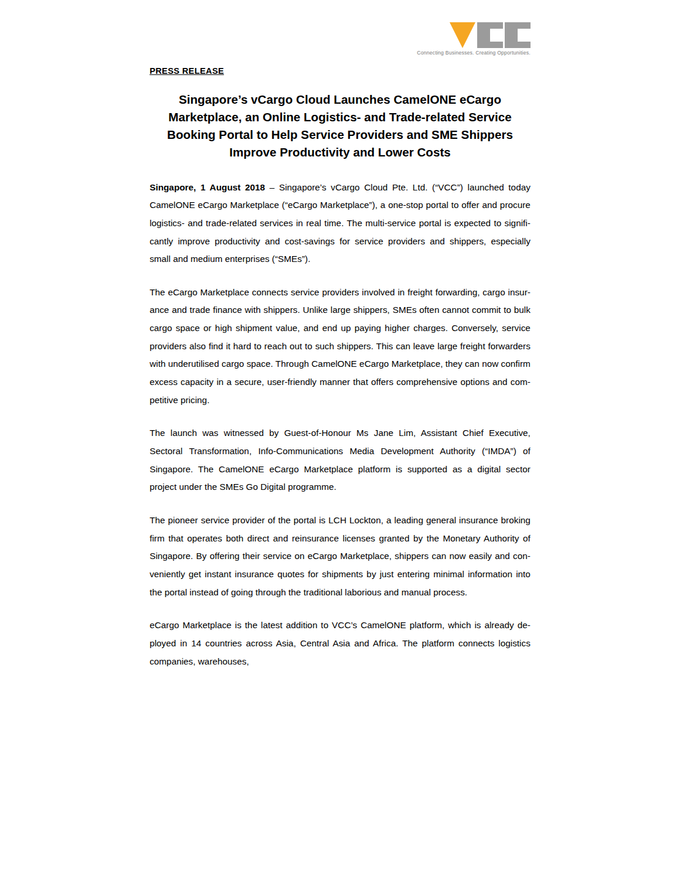Connecting Businesses. Creating Opportunities.
PRESS RELEASE
Singapore’s vCargo Cloud Launches CamelONE eCargo Marketplace, an Online Logistics- and Trade-related Service Booking Portal to Help Service Providers and SME Shippers Improve Productivity and Lower Costs
Singapore, 1 August 2018 – Singapore’s vCargo Cloud Pte. Ltd. (“VCC”) launched today CamelONE eCargo Marketplace (“eCargo Marketplace”), a one-stop portal to offer and procure logistics- and trade-related services in real time. The multi-service portal is expected to significantly improve productivity and cost-savings for service providers and shippers, especially small and medium enterprises (“SMEs”).
The eCargo Marketplace connects service providers involved in freight forwarding, cargo insurance and trade finance with shippers. Unlike large shippers, SMEs often cannot commit to bulk cargo space or high shipment value, and end up paying higher charges. Conversely, service providers also find it hard to reach out to such shippers. This can leave large freight forwarders with underutilised cargo space. Through CamelONE eCargo Marketplace, they can now confirm excess capacity in a secure, user-friendly manner that offers comprehensive options and competitive pricing.
The launch was witnessed by Guest-of-Honour Ms Jane Lim, Assistant Chief Executive, Sectoral Transformation, Info-Communications Media Development Authority (“IMDA”) of Singapore. The CamelONE eCargo Marketplace platform is supported as a digital sector project under the SMEs Go Digital programme.
The pioneer service provider of the portal is LCH Lockton, a leading general insurance broking firm that operates both direct and reinsurance licenses granted by the Monetary Authority of Singapore. By offering their service on eCargo Marketplace, shippers can now easily and conveniently get instant insurance quotes for shipments by just entering minimal information into the portal instead of going through the traditional laborious and manual process.
eCargo Marketplace is the latest addition to VCC’s CamelONE platform, which is already deployed in 14 countries across Asia, Central Asia and Africa. The platform connects logistics companies, warehouses,